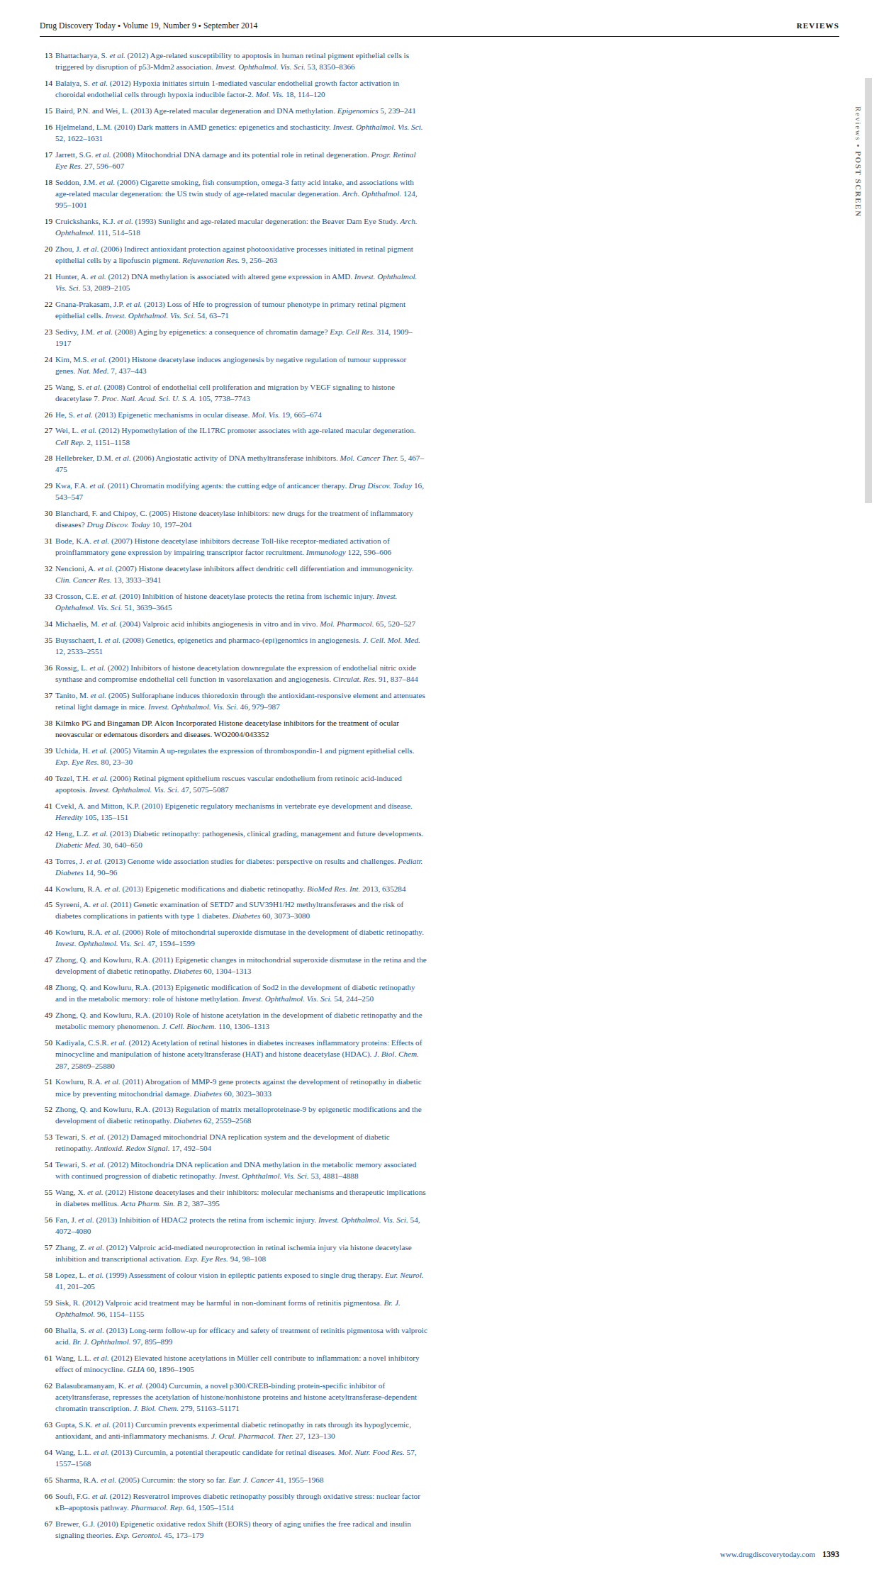Drug Discovery Today • Volume 19, Number 9 • September 2014
REVIEWS
13 Bhattacharya, S. et al. (2012) Age-related susceptibility to apoptosis in human retinal pigment epithelial cells is triggered by disruption of p53-Mdm2 association. Invest. Ophthalmol. Vis. Sci. 53, 8350–8366
14 Balaiya, S. et al. (2012) Hypoxia initiates sirtuin 1-mediated vascular endothelial growth factor activation in choroidal endothelial cells through hypoxia inducible factor-2. Mol. Vis. 18, 114–120
15 Baird, P.N. and Wei, L. (2013) Age-related macular degeneration and DNA methylation. Epigenomics 5, 239–241
16 Hjelmeland, L.M. (2010) Dark matters in AMD genetics: epigenetics and stochasticity. Invest. Ophthalmol. Vis. Sci. 52, 1622–1631
17 Jarrett, S.G. et al. (2008) Mitochondrial DNA damage and its potential role in retinal degeneration. Progr. Retinal Eye Res. 27, 596–607
18 Seddon, J.M. et al. (2006) Cigarette smoking, fish consumption, omega-3 fatty acid intake, and associations with age-related macular degeneration: the US twin study of age-related macular degeneration. Arch. Ophthalmol. 124, 995–1001
19 Cruickshanks, K.J. et al. (1993) Sunlight and age-related macular degeneration: the Beaver Dam Eye Study. Arch. Ophthalmol. 111, 514–518
20 Zhou, J. et al. (2006) Indirect antioxidant protection against photooxidative processes initiated in retinal pigment epithelial cells by a lipofuscin pigment. Rejuvenation Res. 9, 256–263
21 Hunter, A. et al. (2012) DNA methylation is associated with altered gene expression in AMD. Invest. Ophthalmol. Vis. Sci. 53, 2089–2105
22 Gnana-Prakasam, J.P. et al. (2013) Loss of Hfe to progression of tumour phenotype in primary retinal pigment epithelial cells. Invest. Ophthalmol. Vis. Sci. 54, 63–71
23 Sedivy, J.M. et al. (2008) Aging by epigenetics: a consequence of chromatin damage? Exp. Cell Res. 314, 1909–1917
24 Kim, M.S. et al. (2001) Histone deacetylase induces angiogenesis by negative regulation of tumour suppressor genes. Nat. Med. 7, 437–443
25 Wang, S. et al. (2008) Control of endothelial cell proliferation and migration by VEGF signaling to histone deacetylase 7. Proc. Natl. Acad. Sci. U. S. A. 105, 7738–7743
26 He, S. et al. (2013) Epigenetic mechanisms in ocular disease. Mol. Vis. 19, 665–674
27 Wei, L. et al. (2012) Hypomethylation of the IL17RC promoter associates with age-related macular degeneration. Cell Rep. 2, 1151–1158
28 Hellebreker, D.M. et al. (2006) Angiostatic activity of DNA methyltransferase inhibitors. Mol. Cancer Ther. 5, 467–475
29 Kwa, F.A. et al. (2011) Chromatin modifying agents: the cutting edge of anticancer therapy. Drug Discov. Today 16, 543–547
30 Blanchard, F. and Chipoy, C. (2005) Histone deacetylase inhibitors: new drugs for the treatment of inflammatory diseases? Drug Discov. Today 10, 197–204
31 Bode, K.A. et al. (2007) Histone deacetylase inhibitors decrease Toll-like receptor-mediated activation of proinflammatory gene expression by impairing transcriptor factor recruitment. Immunology 122, 596–606
32 Nencioni, A. et al. (2007) Histone deacetylase inhibitors affect dendritic cell differentiation and immunogenicity. Clin. Cancer Res. 13, 3933–3941
33 Crosson, C.E. et al. (2010) Inhibition of histone deacetylase protects the retina from ischemic injury. Invest. Ophthalmol. Vis. Sci. 51, 3639–3645
34 Michaelis, M. et al. (2004) Valproic acid inhibits angiogenesis in vitro and in vivo. Mol. Pharmacol. 65, 520–527
35 Buysschaert, I. et al. (2008) Genetics, epigenetics and pharmaco-(epi)genomics in angiogenesis. J. Cell. Mol. Med. 12, 2533–2551
36 Rossig, L. et al. (2002) Inhibitors of histone deacetylation downregulate the expression of endothelial nitric oxide synthase and compromise endothelial cell function in vasorelaxation and angiogenesis. Circulat. Res. 91, 837–844
37 Tanito, M. et al. (2005) Sulforaphane induces thioredoxin through the antioxidant-responsive element and attenuates retinal light damage in mice. Invest. Ophthalmol. Vis. Sci. 46, 979–987
38 Kilmko PG and Bingaman DP. Alcon Incorporated Histone deacetylase inhibitors for the treatment of ocular neovascular or edematous disorders and diseases. WO2004/043352
39 Uchida, H. et al. (2005) Vitamin A up-regulates the expression of thrombospondin-1 and pigment epithelial cells. Exp. Eye Res. 80, 23–30
40 Tezel, T.H. et al. (2006) Retinal pigment epithelium rescues vascular endothelium from retinoic acid-induced apoptosis. Invest. Ophthalmol. Vis. Sci. 47, 5075–5087
41 Cvekl, A. and Mitton, K.P. (2010) Epigenetic regulatory mechanisms in vertebrate eye development and disease. Heredity 105, 135–151
42 Heng, L.Z. et al. (2013) Diabetic retinopathy: pathogenesis, clinical grading, management and future developments. Diabetic Med. 30, 640–650
43 Torres, J. et al. (2013) Genome wide association studies for diabetes: perspective on results and challenges. Pediatr. Diabetes 14, 90–96
44 Kowluru, R.A. et al. (2013) Epigenetic modifications and diabetic retinopathy. BioMed Res. Int. 2013, 635284
45 Syreeni, A. et al. (2011) Genetic examination of SETD7 and SUV39H1/H2 methyltransferases and the risk of diabetes complications in patients with type 1 diabetes. Diabetes 60, 3073–3080
46 Kowluru, R.A. et al. (2006) Role of mitochondrial superoxide dismutase in the development of diabetic retinopathy. Invest. Ophthalmol. Vis. Sci. 47, 1594–1599
47 Zhong, Q. and Kowluru, R.A. (2011) Epigenetic changes in mitochondrial superoxide dismutase in the retina and the development of diabetic retinopathy. Diabetes 60, 1304–1313
48 Zhong, Q. and Kowluru, R.A. (2013) Epigenetic modification of Sod2 in the development of diabetic retinopathy and in the metabolic memory: role of histone methylation. Invest. Ophthalmol. Vis. Sci. 54, 244–250
49 Zhong, Q. and Kowluru, R.A. (2010) Role of histone acetylation in the development of diabetic retinopathy and the metabolic memory phenomenon. J. Cell. Biochem. 110, 1306–1313
50 Kadiyala, C.S.R. et al. (2012) Acetylation of retinal histones in diabetes increases inflammatory proteins: Effects of minocycline and manipulation of histone acetyltransferase (HAT) and histone deacetylase (HDAC). J. Biol. Chem. 287, 25869–25880
51 Kowluru, R.A. et al. (2011) Abrogation of MMP-9 gene protects against the development of retinopathy in diabetic mice by preventing mitochondrial damage. Diabetes 60, 3023–3033
52 Zhong, Q. and Kowluru, R.A. (2013) Regulation of matrix metalloproteinase-9 by epigenetic modifications and the development of diabetic retinopathy. Diabetes 62, 2559–2568
53 Tewari, S. et al. (2012) Damaged mitochondrial DNA replication system and the development of diabetic retinopathy. Antioxid. Redox Signal. 17, 492–504
54 Tewari, S. et al. (2012) Mitochondria DNA replication and DNA methylation in the metabolic memory associated with continued progression of diabetic retinopathy. Invest. Ophthalmol. Vis. Sci. 53, 4881–4888
55 Wang, X. et al. (2012) Histone deacetylases and their inhibitors: molecular mechanisms and therapeutic implications in diabetes mellitus. Acta Pharm. Sin. B 2, 387–395
56 Fan, J. et al. (2013) Inhibition of HDAC2 protects the retina from ischemic injury. Invest. Ophthalmol. Vis. Sci. 54, 4072–4080
57 Zhang, Z. et al. (2012) Valproic acid-mediated neuroprotection in retinal ischemia injury via histone deacetylase inhibition and transcriptional activation. Exp. Eye Res. 94, 98–108
58 Lopez, L. et al. (1999) Assessment of colour vision in epileptic patients exposed to single drug therapy. Eur. Neurol. 41, 201–205
59 Sisk, R. (2012) Valproic acid treatment may be harmful in non-dominant forms of retinitis pigmentosa. Br. J. Ophthalmol. 96, 1154–1155
60 Bhalla, S. et al. (2013) Long-term follow-up for efficacy and safety of treatment of retinitis pigmentosa with valproic acid. Br. J. Ophthalmol. 97, 895–899
61 Wang, L.L. et al. (2012) Elevated histone acetylations in Müller cell contribute to inflammation: a novel inhibitory effect of minocycline. GLIA 60, 1896–1905
62 Balasubramanyam, K. et al. (2004) Curcumin, a novel p300/CREB-binding protein-specific inhibitor of acetyltransferase, represses the acetylation of histone/nonhistone proteins and histone acetyltransferase-dependent chromatin transcription. J. Biol. Chem. 279, 51163–51171
63 Gupta, S.K. et al. (2011) Curcumin prevents experimental diabetic retinopathy in rats through its hypoglycemic, antioxidant, and anti-inflammatory mechanisms. J. Ocul. Pharmacol. Ther. 27, 123–130
64 Wang, L.L. et al. (2013) Curcumin, a potential therapeutic candidate for retinal diseases. Mol. Nutr. Food Res. 57, 1557–1568
65 Sharma, R.A. et al. (2005) Curcumin: the story so far. Eur. J. Cancer 41, 1955–1968
66 Soufi, F.G. et al. (2012) Resveratrol improves diabetic retinopathy possibly through oxidative stress: nuclear factor κB–apoptosis pathway. Pharmacol. Rep. 64, 1505–1514
67 Brewer, G.J. (2010) Epigenetic oxidative redox Shift (EORS) theory of aging unifies the free radical and insulin signaling theories. Exp. Gerontol. 45, 173–179
Reviews • POST SCREEN
www.drugdiscoverytoday.com 1393